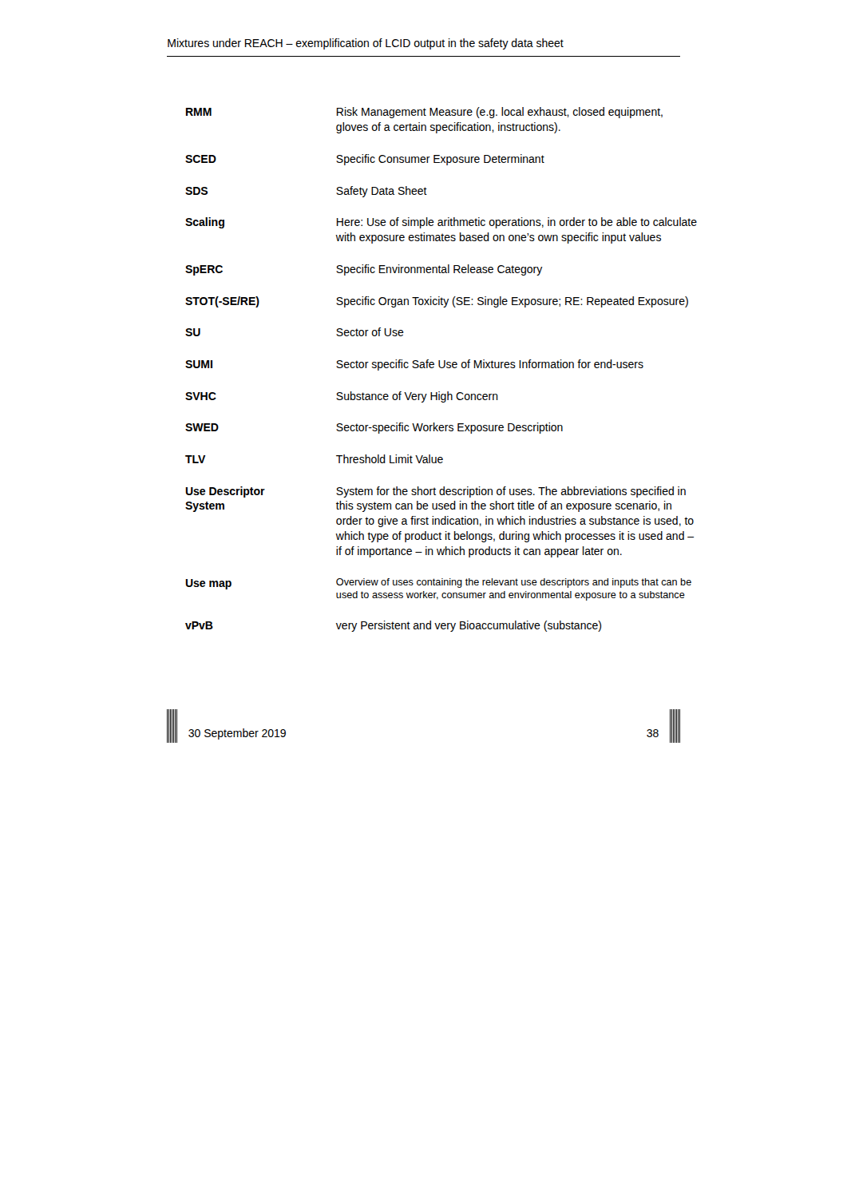Mixtures under REACH – exemplification of LCID output in the safety data sheet
| RMM | Risk Management Measure (e.g. local exhaust, closed equipment, gloves of a certain specification, instructions). |
| SCED | Specific Consumer Exposure Determinant |
| SDS | Safety Data Sheet |
| Scaling | Here: Use of simple arithmetic operations, in order to be able to calculate with exposure estimates based on one’s own specific input values |
| SpERC | Specific Environmental Release Category |
| STOT(-SE/RE) | Specific Organ Toxicity (SE: Single Exposure; RE: Repeated Exposure) |
| SU | Sector of Use |
| SUMI | Sector specific Safe Use of Mixtures Information for end-users |
| SVHC | Substance of Very High Concern |
| SWED | Sector-specific Workers Exposure Description |
| TLV | Threshold Limit Value |
| Use Descriptor System | System for the short description of uses. The abbreviations specified in this system can be used in the short title of an exposure scenario, in order to give a first indication, in which industries a substance is used, to which type of product it belongs, during which processes it is used and – if of importance – in which products it can appear later on. |
| Use map | Overview of uses containing the relevant use descriptors and inputs that can be used to assess worker, consumer and environmental exposure to a substance |
| vPvB | very Persistent and very Bioaccumulative (substance) |
30 September 2019
38